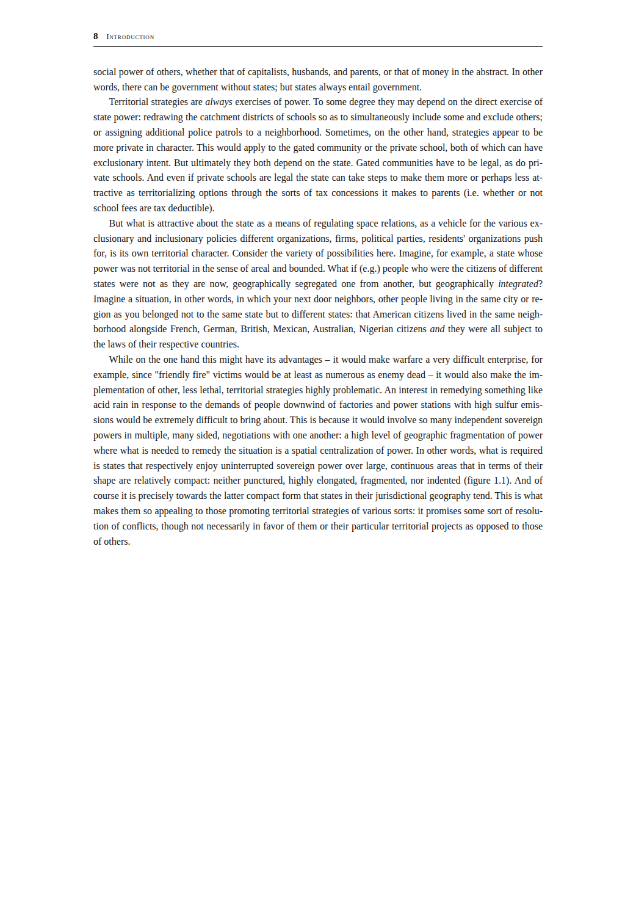8 Introduction
social power of others, whether that of capitalists, husbands, and parents, or that of money in the abstract. In other words, there can be government without states; but states always entail government.
Territorial strategies are always exercises of power. To some degree they may depend on the direct exercise of state power: redrawing the catchment districts of schools so as to simultaneously include some and exclude others; or assigning additional police patrols to a neighborhood. Sometimes, on the other hand, strategies appear to be more private in character. This would apply to the gated community or the private school, both of which can have exclusionary intent. But ultimately they both depend on the state. Gated communities have to be legal, as do private schools. And even if private schools are legal the state can take steps to make them more or perhaps less attractive as territorializing options through the sorts of tax concessions it makes to parents (i.e. whether or not school fees are tax deductible).
But what is attractive about the state as a means of regulating space relations, as a vehicle for the various exclusionary and inclusionary policies different organizations, firms, political parties, residents' organizations push for, is its own territorial character. Consider the variety of possibilities here. Imagine, for example, a state whose power was not territorial in the sense of areal and bounded. What if (e.g.) people who were the citizens of different states were not as they are now, geographically segregated one from another, but geographically integrated? Imagine a situation, in other words, in which your next door neighbors, other people living in the same city or region as you belonged not to the same state but to different states: that American citizens lived in the same neighborhood alongside French, German, British, Mexican, Australian, Nigerian citizens and they were all subject to the laws of their respective countries.
While on the one hand this might have its advantages – it would make warfare a very difficult enterprise, for example, since "friendly fire" victims would be at least as numerous as enemy dead – it would also make the implementation of other, less lethal, territorial strategies highly problematic. An interest in remedying something like acid rain in response to the demands of people downwind of factories and power stations with high sulfur emissions would be extremely difficult to bring about. This is because it would involve so many independent sovereign powers in multiple, many sided, negotiations with one another: a high level of geographic fragmentation of power where what is needed to remedy the situation is a spatial centralization of power. In other words, what is required is states that respectively enjoy uninterrupted sovereign power over large, continuous areas that in terms of their shape are relatively compact: neither punctured, highly elongated, fragmented, nor indented (figure 1.1). And of course it is precisely towards the latter compact form that states in their jurisdictional geography tend. This is what makes them so appealing to those promoting territorial strategies of various sorts: it promises some sort of resolution of conflicts, though not necessarily in favor of them or their particular territorial projects as opposed to those of others.